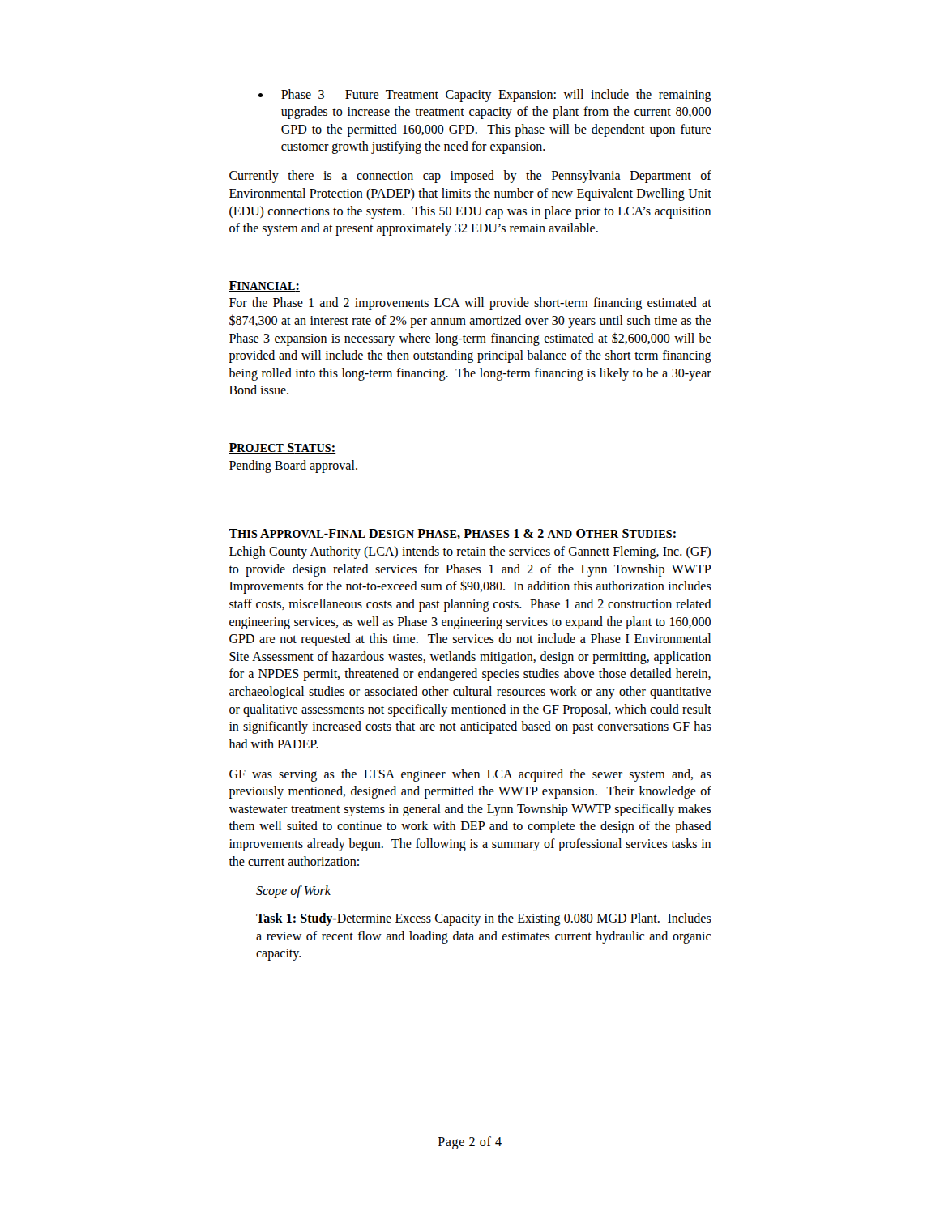Phase 3 – Future Treatment Capacity Expansion: will include the remaining upgrades to increase the treatment capacity of the plant from the current 80,000 GPD to the permitted 160,000 GPD. This phase will be dependent upon future customer growth justifying the need for expansion.
Currently there is a connection cap imposed by the Pennsylvania Department of Environmental Protection (PADEP) that limits the number of new Equivalent Dwelling Unit (EDU) connections to the system. This 50 EDU cap was in place prior to LCA’s acquisition of the system and at present approximately 32 EDU’s remain available.
FINANCIAL:
For the Phase 1 and 2 improvements LCA will provide short-term financing estimated at $874,300 at an interest rate of 2% per annum amortized over 30 years until such time as the Phase 3 expansion is necessary where long-term financing estimated at $2,600,000 will be provided and will include the then outstanding principal balance of the short term financing being rolled into this long-term financing. The long-term financing is likely to be a 30-year Bond issue.
PROJECT STATUS:
Pending Board approval.
THIS APPROVAL-FINAL DESIGN PHASE, PHASES 1 & 2 AND OTHER STUDIES:
Lehigh County Authority (LCA) intends to retain the services of Gannett Fleming, Inc. (GF) to provide design related services for Phases 1 and 2 of the Lynn Township WWTP Improvements for the not-to-exceed sum of $90,080. In addition this authorization includes staff costs, miscellaneous costs and past planning costs. Phase 1 and 2 construction related engineering services, as well as Phase 3 engineering services to expand the plant to 160,000 GPD are not requested at this time. The services do not include a Phase I Environmental Site Assessment of hazardous wastes, wetlands mitigation, design or permitting, application for a NPDES permit, threatened or endangered species studies above those detailed herein, archaeological studies or associated other cultural resources work or any other quantitative or qualitative assessments not specifically mentioned in the GF Proposal, which could result in significantly increased costs that are not anticipated based on past conversations GF has had with PADEP.
GF was serving as the LTSA engineer when LCA acquired the sewer system and, as previously mentioned, designed and permitted the WWTP expansion. Their knowledge of wastewater treatment systems in general and the Lynn Township WWTP specifically makes them well suited to continue to work with DEP and to complete the design of the phased improvements already begun. The following is a summary of professional services tasks in the current authorization:
Scope of Work
Task 1: Study-Determine Excess Capacity in the Existing 0.080 MGD Plant. Includes a review of recent flow and loading data and estimates current hydraulic and organic capacity.
Page 2 of 4